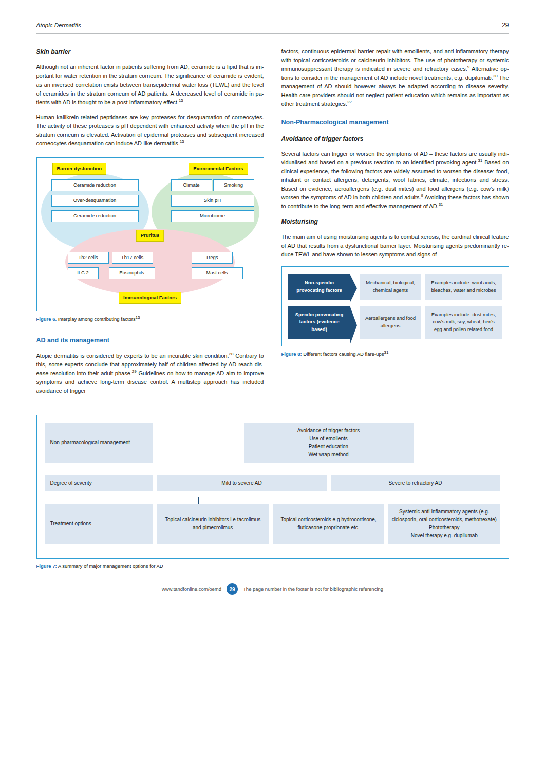Atopic Dermatitis
29
Skin barrier
Although not an inherent factor in patients suffering from AD, ceramide is a lipid that is important for water retention in the stratum corneum. The significance of ceramide is evident, as an inversed correlation exists between transepidermal water loss (TEWL) and the level of ceramides in the stratum corneum of AD patients. A decreased level of ceramide in patients with AD is thought to be a post-inflammatory effect.15
Human kallikrein-related peptidases are key proteases for desquamation of corneocytes. The activity of these proteases is pH dependent with enhanced activity when the pH in the stratum corneum is elevated. Activation of epidermal proteases and subsequent increased corneocytes desquamation can induce AD-like dermatitis.15
Barrier dysfunction
Evironmental Factors
Pruritus
Immunological Factors
Ceramide reduction
Over-desquamation
Ceramide reduction
Climate
Smoking
Skin pH
Microbiome
Th2 cells
Th17 cells
ILC 2
Eosinophils
Tregs
Mast cells
Figure 6. Interplay among contributing factors15
AD and its management
Atopic dermatitis is considered by experts to be an incurable skin condition.28 Contrary to this, some experts conclude that approximately half of children affected by AD reach disease resolution into their adult phase.29 Guidelines on how to manage AD aim to improve symptoms and achieve long-term disease control. A multistep approach has included avoidance of trigger
factors, continuous epidermal barrier repair with emollients, and anti-inflammatory therapy with topical corticosteroids or calcineurin inhibitors. The use of phototherapy or systemic immunosuppressant therapy is indicated in severe and refractory cases.9 Alternative options to consider in the management of AD include novel treatments, e.g. dupilumab.30 The management of AD should however always be adapted according to disease severity. Health care providers should not neglect patient education which remains as important as other treatment strategies.22
Non-Pharmacological management
Avoidance of trigger factors
Several factors can trigger or worsen the symptoms of AD – these factors are usually individualised and based on a previous reaction to an identified provoking agent.31 Based on clinical experience, the following factors are widely assumed to worsen the disease: food, inhalant or contact allergens, detergents, wool fabrics, climate, infections and stress. Based on evidence, aeroallergens (e.g. dust mites) and food allergens (e.g. cow's milk) worsen the symptoms of AD in both children and adults.9 Avoiding these factors has shown to contribute to the long-term and effective management of AD.31
Moisturising
The main aim of using moisturising agents is to combat xerosis, the cardinal clinical feature of AD that results from a dysfunctional barrier layer. Moisturising agents predominantly reduce TEWL and have shown to lessen symptoms and signs of
Non-specific provocating factors
Mechanical, biological, chemical agents
Examples include: wool acids, bleaches, water and microbes
Specific provocating factors (evidence based)
Aeroallergens and food allergens
Examples include: dust mites, cow's milk, soy, wheat, hen's egg and pollen related food
Figure 8: Different factors causing AD flare-ups31
Non-pharmacological management
Avoidance of trigger factors
Use of emolients
Patient education
Wet wrap method
Degree of severity
Mild to severe AD
Severe to refractory AD
Treatment options
Topical calcineurin inhibitors i.e tacrolimus and pimecrolimus
Topical corticosteroids e.g hydrocortisone, fluticasone proprionate etc.
Systemic anti-inflammatory agents (e.g. ciclosporin, oral corticosteroids, methotrexate)
Phototherapy
Novel therapy e.g. dupilumab
Figure 7: A summary of major management options for AD
www.tandfonline.com/oemd 29 The page number in the footer is not for bibliographic referencing